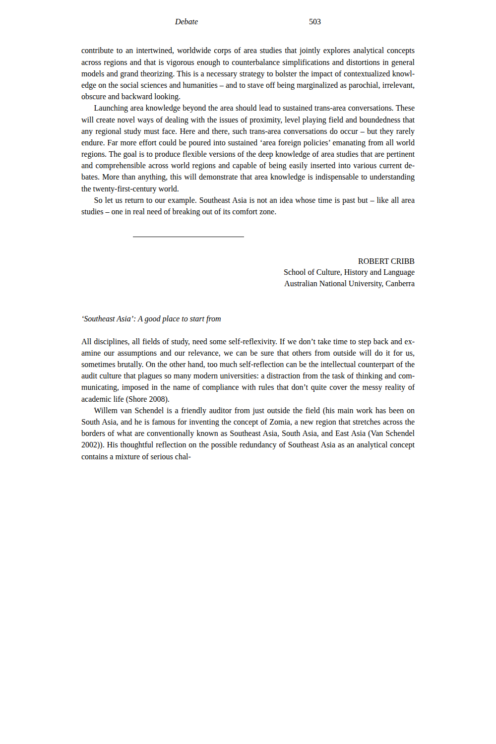Debate 503
contribute to an intertwined, worldwide corps of area studies that jointly explores analytical concepts across regions and that is vigorous enough to counterbalance simplifications and distortions in general models and grand theorizing. This is a necessary strategy to bolster the impact of contextualized knowledge on the social sciences and humanities – and to stave off being marginalized as parochial, irrelevant, obscure and backward looking.
Launching area knowledge beyond the area should lead to sustained trans-area conversations. These will create novel ways of dealing with the issues of proximity, level playing field and boundedness that any regional study must face. Here and there, such trans-area conversations do occur – but they rarely endure. Far more effort could be poured into sustained ‘area foreign policies’ emanating from all world regions. The goal is to produce flexible versions of the deep knowledge of area studies that are pertinent and comprehensible across world regions and capable of being easily inserted into various current debates. More than anything, this will demonstrate that area knowledge is indispensable to understanding the twenty-first-century world.
So let us return to our example. Southeast Asia is not an idea whose time is past but – like all area studies – one in real need of breaking out of its comfort zone.
ROBERT CRIBB
School of Culture, History and Language
Australian National University, Canberra
‘Southeast Asia’: A good place to start from
All disciplines, all fields of study, need some self-reflexivity. If we don’t take time to step back and examine our assumptions and our relevance, we can be sure that others from outside will do it for us, sometimes brutally. On the other hand, too much self-reflection can be the intellectual counterpart of the audit culture that plagues so many modern universities: a distraction from the task of thinking and communicating, imposed in the name of compliance with rules that don’t quite cover the messy reality of academic life (Shore 2008).
Willem van Schendel is a friendly auditor from just outside the field (his main work has been on South Asia, and he is famous for inventing the concept of Zomia, a new region that stretches across the borders of what are conventionally known as Southeast Asia, South Asia, and East Asia (Van Schendel 2002)). His thoughtful reflection on the possible redundancy of Southeast Asia as an analytical concept contains a mixture of serious chal-